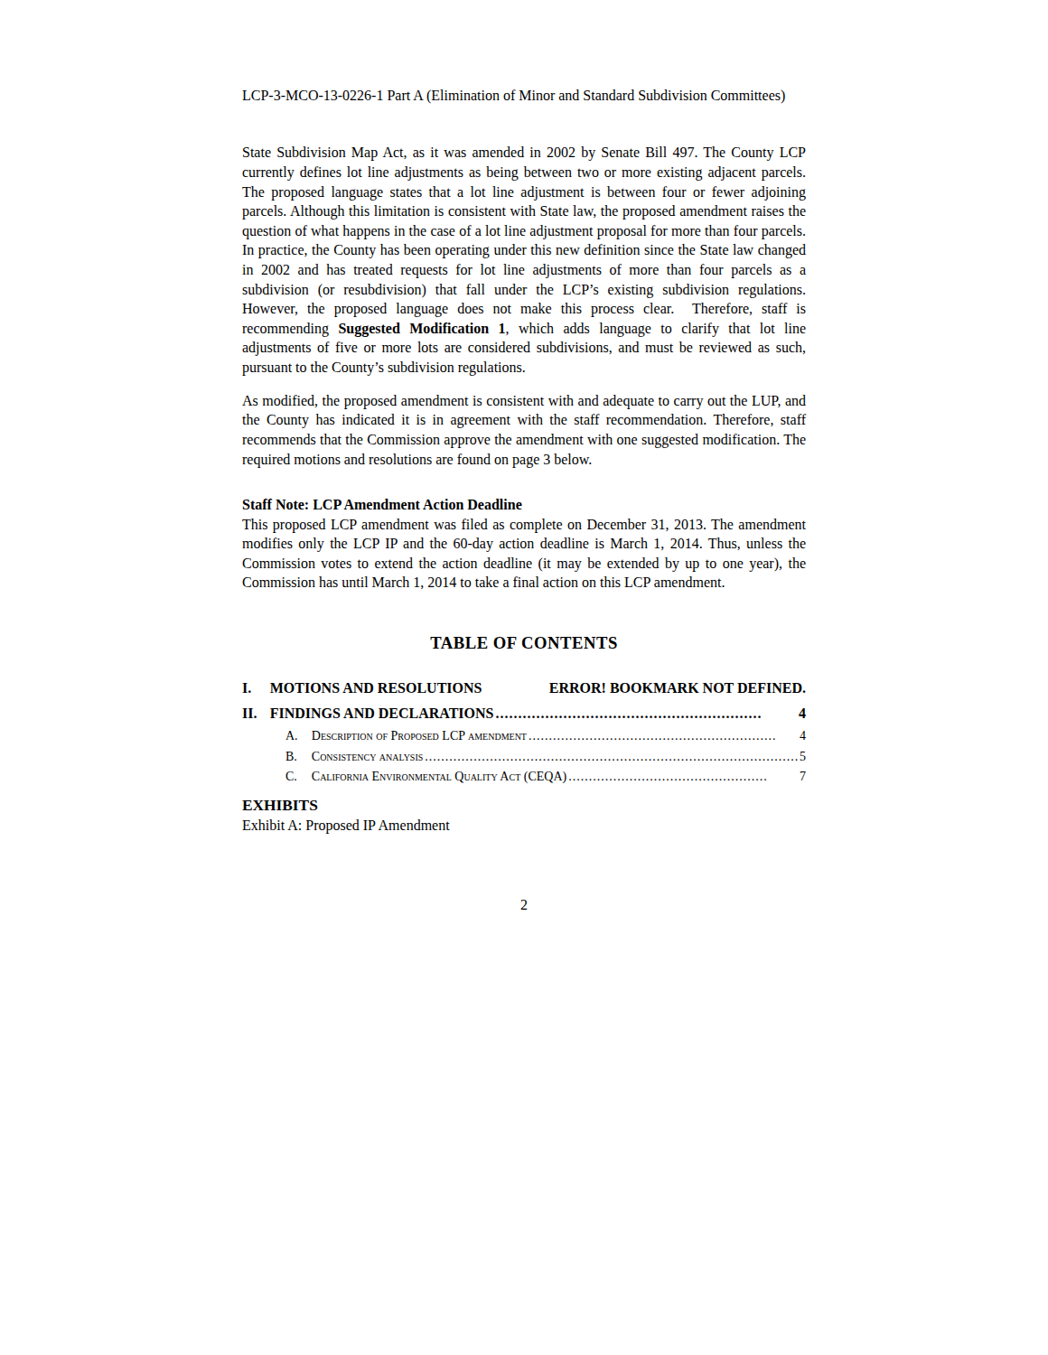LCP-3-MCO-13-0226-1 Part A (Elimination of Minor and Standard Subdivision Committees)
State Subdivision Map Act, as it was amended in 2002 by Senate Bill 497. The County LCP currently defines lot line adjustments as being between two or more existing adjacent parcels. The proposed language states that a lot line adjustment is between four or fewer adjoining parcels. Although this limitation is consistent with State law, the proposed amendment raises the question of what happens in the case of a lot line adjustment proposal for more than four parcels. In practice, the County has been operating under this new definition since the State law changed in 2002 and has treated requests for lot line adjustments of more than four parcels as a subdivision (or resubdivision) that fall under the LCP’s existing subdivision regulations. However, the proposed language does not make this process clear. Therefore, staff is recommending Suggested Modification 1, which adds language to clarify that lot line adjustments of five or more lots are considered subdivisions, and must be reviewed as such, pursuant to the County’s subdivision regulations.
As modified, the proposed amendment is consistent with and adequate to carry out the LUP, and the County has indicated it is in agreement with the staff recommendation. Therefore, staff recommends that the Commission approve the amendment with one suggested modification. The required motions and resolutions are found on page 3 below.
Staff Note: LCP Amendment Action Deadline
This proposed LCP amendment was filed as complete on December 31, 2013. The amendment modifies only the LCP IP and the 60-day action deadline is March 1, 2014. Thus, unless the Commission votes to extend the action deadline (it may be extended by up to one year), the Commission has until March 1, 2014 to take a final action on this LCP amendment.
TABLE OF CONTENTS
I. MOTIONS AND RESOLUTIONS ERROR! BOOKMARK NOT DEFINED.
II. FINDINGS AND DECLARATIONS ........................................................... 4
A. Description of Proposed LCP amendment ............................................................. 4
B. Consistency analysis ................................................................................................ 5
C. California Environmental Quality Act (CEQA) ................................................. 7
EXHIBITS
Exhibit A: Proposed IP Amendment
2